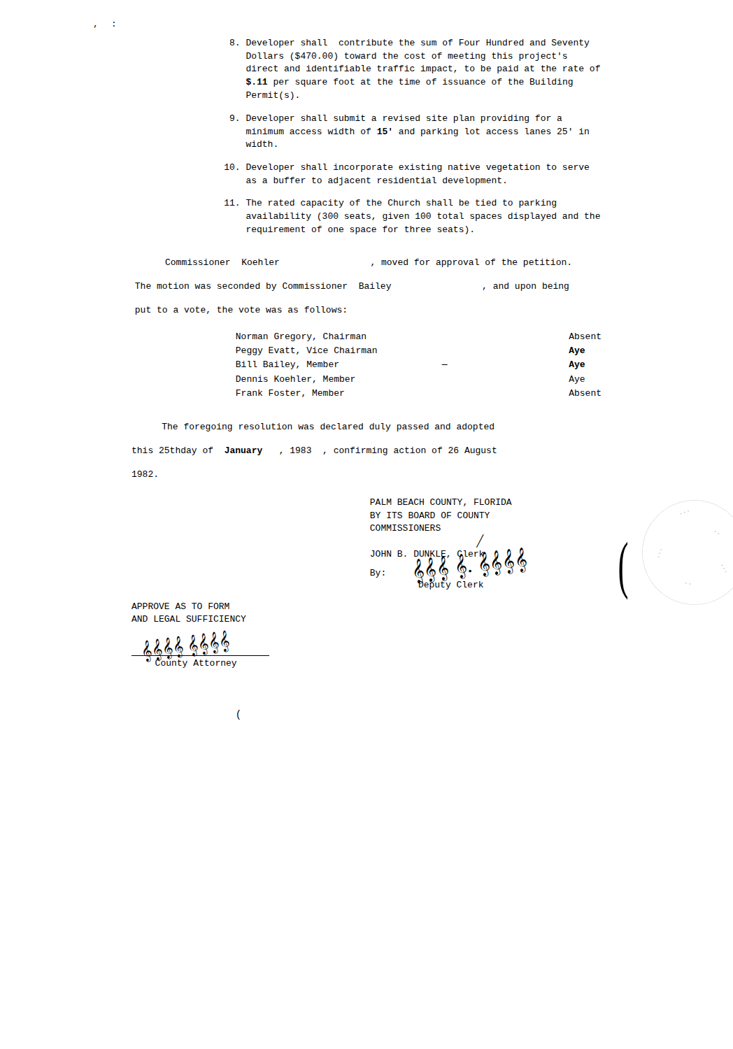, :
8. Developer shall contribute the sum of Four Hundred and Seventy Dollars ($470.00) toward the cost of meeting this project's direct and identifiable traffic impact, to be paid at the rate of $.11 per square foot at the time of issuance of the Building Permit(s).
9. Developer shall submit a revised site plan providing for a minimum access width of 15' and parking lot access lanes 25' in width.
10. Developer shall incorporate existing native vegetation to serve as a buffer to adjacent residential development.
11. The rated capacity of the Church shall be tied to parking availability (300 seats, given 100 total spaces displayed and the requirement of one space for three seats).
Commissioner Koehler , moved for approval of the petition.
The motion was seconded by Commissioner Bailey , and upon being
put to a vote, the vote was as follows:
| Norman Gregory, Chairman | | Absent |
| Peggy Evatt, Vice Chairman | | Aye |
| Bill Bailey, Member | — | Aye |
| Dennis Koehler, Member | | Aye |
| Frank Foster, Member | | Absent |
The foregoing resolution was declared duly passed and adopted
this 25thday of January , 1983 , confirming action of 26 August
1982.
PALM BEACH COUNTY, FLORIDA
BY ITS BOARD OF COUNTY
COMMISSIONERS
JOHN B. DUNKLE, Clerk
⁄
By:
𝄞𝄞𝄞 𝄞. 𝄞𝄞𝄞𝄞
Deputy Clerk
··· ·· ··· ·· ···
(
APPROVE AS TO FORM
AND LEGAL SUFFICIENCY
𝄞𝄞𝄞𝄞 𝄞𝄞𝄞𝄞
County Attorney
(